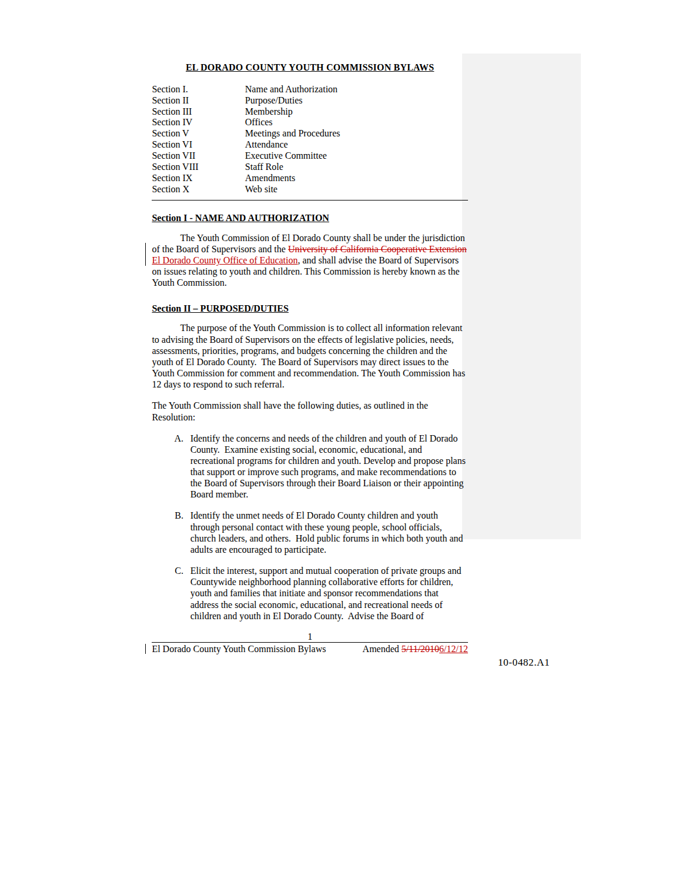EL DORADO COUNTY YOUTH COMMISSION BYLAWS
| Section I. | Name and Authorization |
| Section II | Purpose/Duties |
| Section III | Membership |
| Section IV | Offices |
| Section V | Meetings and Procedures |
| Section VI | Attendance |
| Section VII | Executive Committee |
| Section VIII | Staff Role |
| Section IX | Amendments |
| Section X | Web site |
Section I - NAME AND AUTHORIZATION
The Youth Commission of El Dorado County shall be under the jurisdiction of the Board of Supervisors and the University of California Cooperative Extension El Dorado County Office of Education, and shall advise the Board of Supervisors on issues relating to youth and children. This Commission is hereby known as the Youth Commission.
Section II – PURPOSED/DUTIES
The purpose of the Youth Commission is to collect all information relevant to advising the Board of Supervisors on the effects of legislative policies, needs, assessments, priorities, programs, and budgets concerning the children and the youth of El Dorado County. The Board of Supervisors may direct issues to the Youth Commission for comment and recommendation. The Youth Commission has 12 days to respond to such referral.
The Youth Commission shall have the following duties, as outlined in the Resolution:
Identify the concerns and needs of the children and youth of El Dorado County. Examine existing social, economic, educational, and recreational programs for children and youth. Develop and propose plans that support or improve such programs, and make recommendations to the Board of Supervisors through their Board Liaison or their appointing Board member.
Identify the unmet needs of El Dorado County children and youth through personal contact with these young people, school officials, church leaders, and others. Hold public forums in which both youth and adults are encouraged to participate.
Elicit the interest, support and mutual cooperation of private groups and Countywide neighborhood planning collaborative efforts for children, youth and families that initiate and sponsor recommendations that address the social economic, educational, and recreational needs of children and youth in El Dorado County. Advise the Board of
1
El Dorado County Youth Commission Bylaws Amended 5/11/20106/12/12
10-0482.A1